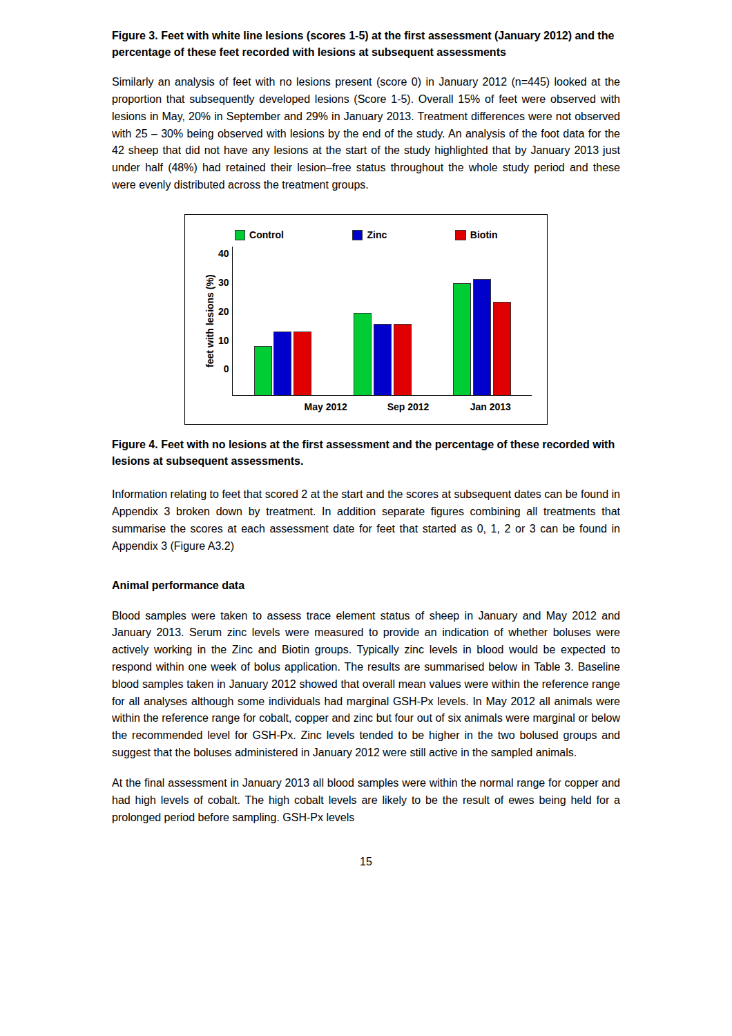Figure 3. Feet with white line lesions (scores 1-5) at the first assessment (January 2012) and the percentage of these feet recorded with lesions at subsequent assessments
Similarly an analysis of feet with no lesions present (score 0) in January 2012 (n=445) looked at the proportion that subsequently developed lesions (Score 1-5). Overall 15% of feet were observed with lesions in May, 20% in September and 29% in January 2013. Treatment differences were not observed with 25 – 30% being observed with lesions by the end of the study. An analysis of the foot data for the 42 sheep that did not have any lesions at the start of the study highlighted that by January 2013 just under half (48%) had retained their lesion–free status throughout the whole study period and these were evenly distributed across the treatment groups.
Control Zinc Biotin
feet with lesions (%)
40 30 20 10 0
May 2012 Sep 2012 Jan 2013
Figure 4. Feet with no lesions at the first assessment and the percentage of these recorded with lesions at subsequent assessments.
Information relating to feet that scored 2 at the start and the scores at subsequent dates can be found in Appendix 3 broken down by treatment. In addition separate figures combining all treatments that summarise the scores at each assessment date for feet that started as 0, 1, 2 or 3 can be found in Appendix 3 (Figure A3.2)
Animal performance data
Blood samples were taken to assess trace element status of sheep in January and May 2012 and January 2013. Serum zinc levels were measured to provide an indication of whether boluses were actively working in the Zinc and Biotin groups. Typically zinc levels in blood would be expected to respond within one week of bolus application. The results are summarised below in Table 3. Baseline blood samples taken in January 2012 showed that overall mean values were within the reference range for all analyses although some individuals had marginal GSH-Px levels. In May 2012 all animals were within the reference range for cobalt, copper and zinc but four out of six animals were marginal or below the recommended level for GSH-Px. Zinc levels tended to be higher in the two bolused groups and suggest that the boluses administered in January 2012 were still active in the sampled animals.
At the final assessment in January 2013 all blood samples were within the normal range for copper and had high levels of cobalt. The high cobalt levels are likely to be the result of ewes being held for a prolonged period before sampling. GSH-Px levels
15